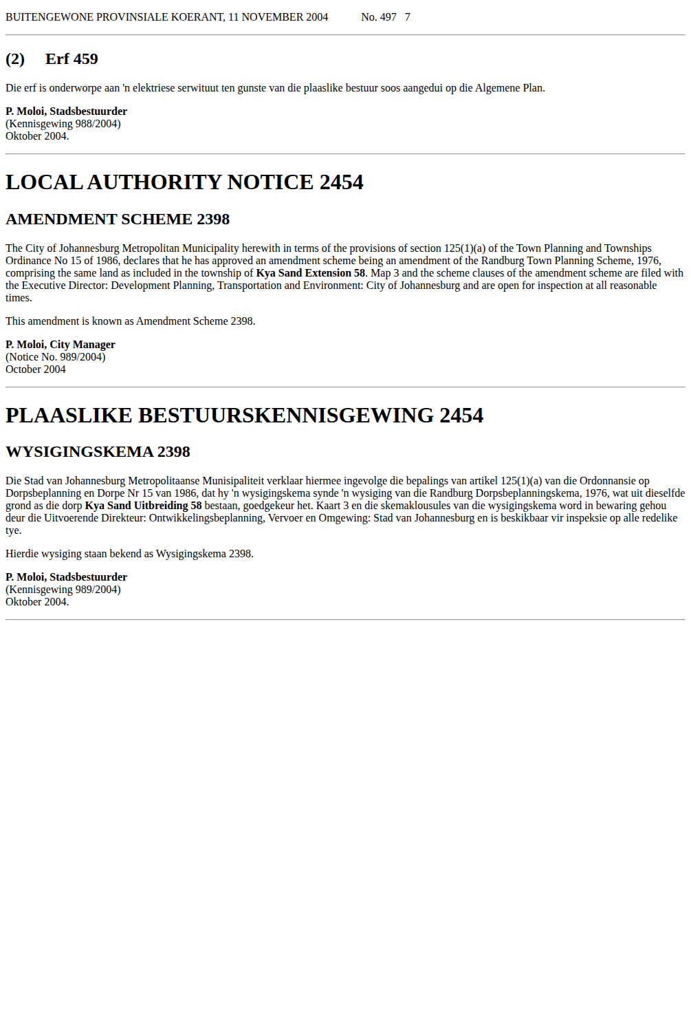BUITENGEWONE PROVINSIALE KOERANT, 11 NOVEMBER 2004 No. 497 7
(2) Erf 459
Die erf is onderworpe aan 'n elektriese serwituut ten gunste van die plaaslike bestuur soos aangedui op die Algemene Plan.
P. Moloi, Stadsbestuurder
(Kennisgewing 988/2004)
Oktober 2004.
LOCAL AUTHORITY NOTICE 2454
AMENDMENT SCHEME 2398
The City of Johannesburg Metropolitan Municipality herewith in terms of the provisions of section 125(1)(a) of the Town Planning and Townships Ordinance No 15 of 1986, declares that he has approved an amendment scheme being an amendment of the Randburg Town Planning Scheme, 1976, comprising the same land as included in the township of Kya Sand Extension 58. Map 3 and the scheme clauses of the amendment scheme are filed with the Executive Director: Development Planning, Transportation and Environment: City of Johannesburg and are open for inspection at all reasonable times.
This amendment is known as Amendment Scheme 2398.
P. Moloi, City Manager
(Notice No. 989/2004)
October 2004
PLAASLIKE BESTUURSKENNISGEWING 2454
WYSIGINGSKEMA 2398
Die Stad van Johannesburg Metropolitaanse Munisipaliteit verklaar hiermee ingevolge die bepalings van artikel 125(1)(a) van die Ordonnansie op Dorpsbeplanning en Dorpe Nr 15 van 1986, dat hy 'n wysigingskema synde 'n wysiging van die Randburg Dorpsbeplanningskema, 1976, wat uit dieselfde grond as die dorp Kya Sand Uitbreiding 58 bestaan, goedgekeur het. Kaart 3 en die skemaklousules van die wysigingskema word in bewaring gehou deur die Uitvoerende Direkteur: Ontwikkelingsbeplanning, Vervoer en Omgewing: Stad van Johannesburg en is beskikbaar vir inspeksie op alle redelike tye.
Hierdie wysiging staan bekend as Wysigingskema 2398.
P. Moloi, Stadsbestuurder
(Kennisgewing 989/2004)
Oktober 2004.